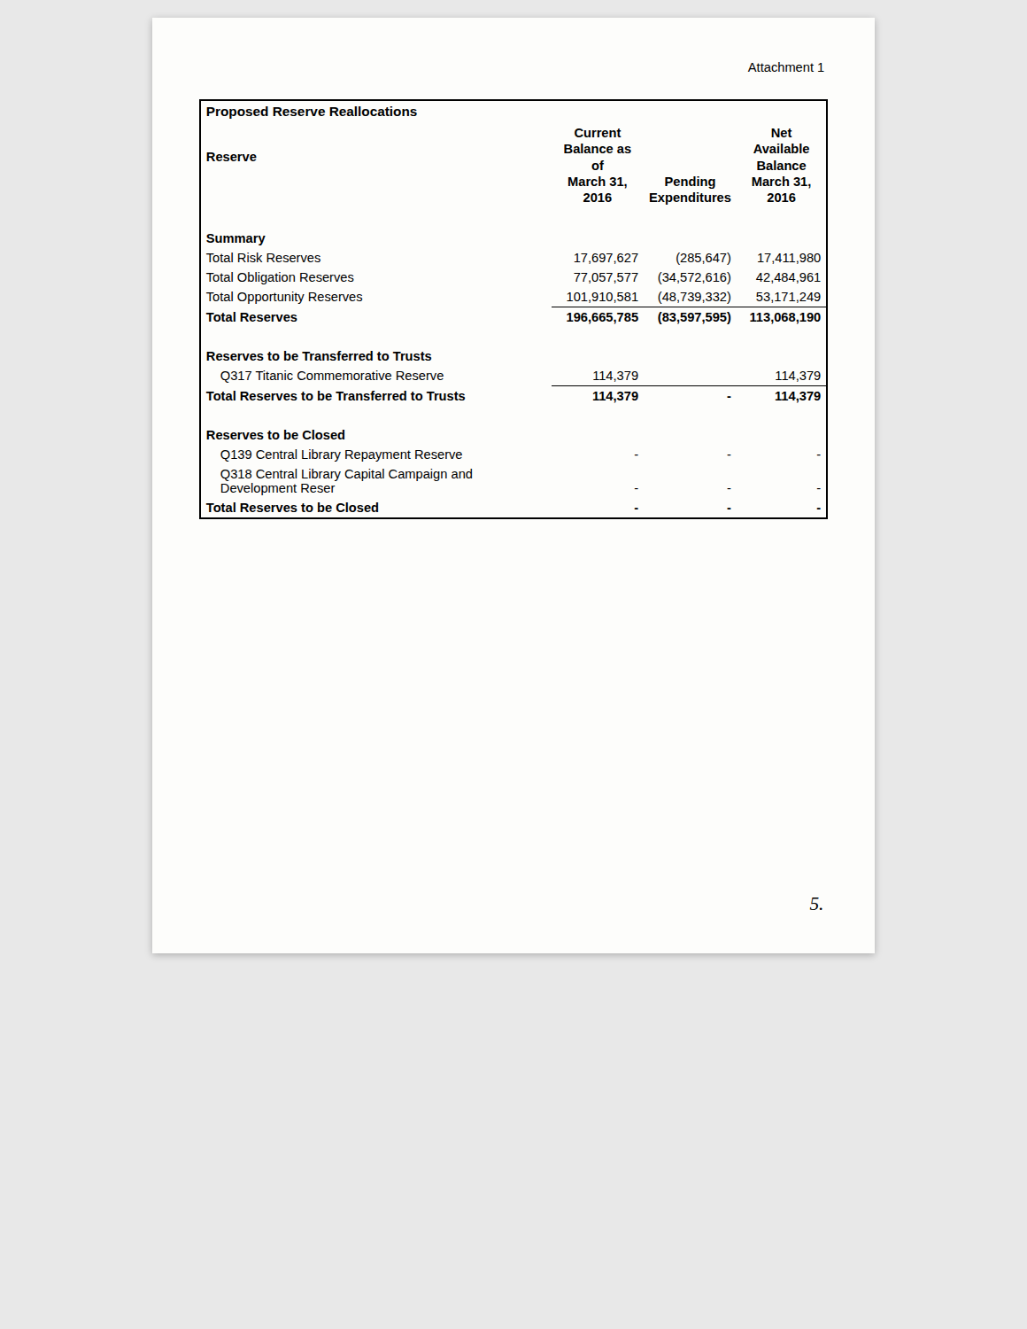Attachment 1
| Proposed Reserve Reallocations |
| Reserve | Current Balance as of March 31, 2016 | Pending Expenditures | Net Available Balance March 31, 2016 |
| Summary | | | |
| Total Risk Reserves | 17,697,627 | (285,647) | 17,411,980 |
| Total Obligation Reserves | 77,057,577 | (34,572,616) | 42,484,961 |
| Total Opportunity Reserves | 101,910,581 | (48,739,332) | 53,171,249 |
| Total Reserves | 196,665,785 | (83,597,595) | 113,068,190 |
| Reserves to be Transferred to Trusts | | | |
| Q317 Titanic Commemorative Reserve | 114,379 | | 114,379 |
| Total Reserves to be Transferred to Trusts | 114,379 | - | 114,379 |
| Reserves to be Closed | | | |
| Q139 Central Library Repayment Reserve | - | - | - |
| Q318 Central Library Capital Campaign and Development Reser | - | - | - |
| Total Reserves to be Closed | - | - | - |
5.